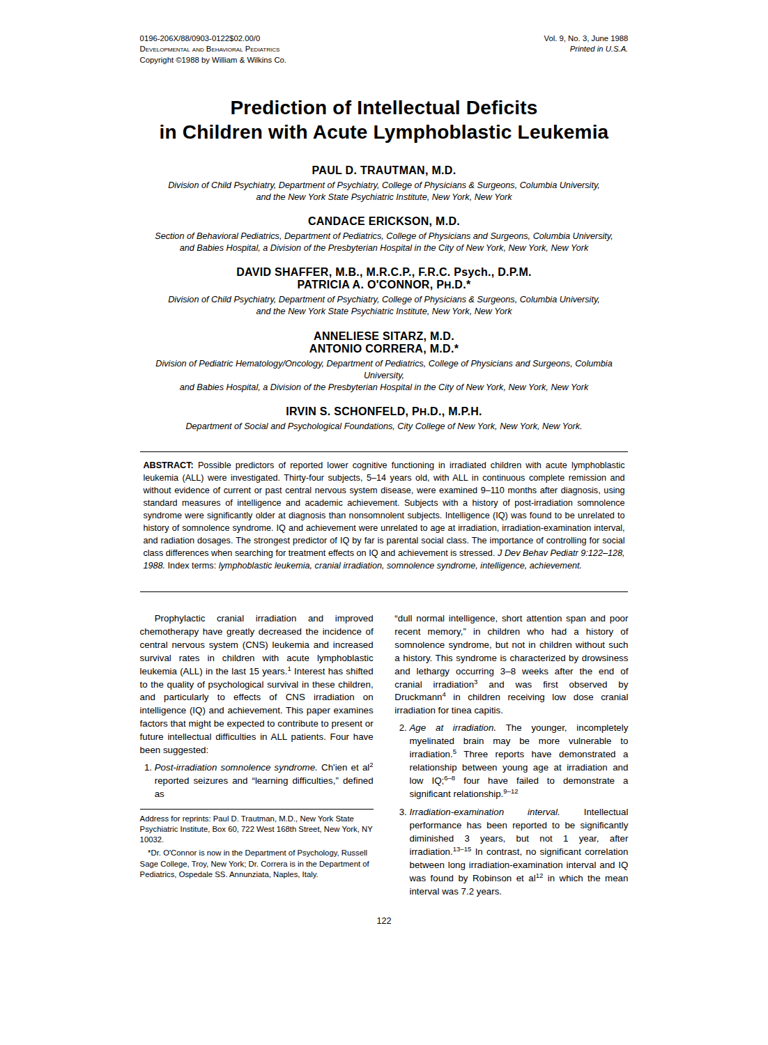0196-206X/88/0903-0122$02.00/0
Developmental and Behavioral Pediatrics
Copyright ©1988 by William & Wilkins Co.
Vol. 9, No. 3, June 1988
Printed in U.S.A.
Prediction of Intellectual Deficits
in Children with Acute Lymphoblastic Leukemia
PAUL D. TRAUTMAN, M.D.
Division of Child Psychiatry, Department of Psychiatry, College of Physicians & Surgeons, Columbia University,
and the New York State Psychiatric Institute, New York, New York
CANDACE ERICKSON, M.D.
Section of Behavioral Pediatrics, Department of Pediatrics, College of Physicians and Surgeons, Columbia University,
and Babies Hospital, a Division of the Presbyterian Hospital in the City of New York, New York, New York
DAVID SHAFFER, M.B., M.R.C.P., F.R.C. Psych., D.P.M.
PATRICIA A. O'CONNOR, PH.D.*
Division of Child Psychiatry, Department of Psychiatry, College of Physicians & Surgeons, Columbia University,
and the New York State Psychiatric Institute, New York, New York
ANNELIESE SITARZ, M.D.
ANTONIO CORRERA, M.D.*
Division of Pediatric Hematology/Oncology, Department of Pediatrics, College of Physicians and Surgeons, Columbia University,
and Babies Hospital, a Division of the Presbyterian Hospital in the City of New York, New York, New York
IRVIN S. SCHONFELD, PH.D., M.P.H.
Department of Social and Psychological Foundations, City College of New York, New York, New York.
ABSTRACT: Possible predictors of reported lower cognitive functioning in irradiated children with acute lymphoblastic leukemia (ALL) were investigated. Thirty-four subjects, 5–14 years old, with ALL in continuous complete remission and without evidence of current or past central nervous system disease, were examined 9–110 months after diagnosis, using standard measures of intelligence and academic achievement. Subjects with a history of post-irradiation somnolence syndrome were significantly older at diagnosis than nonsomnolent subjects. Intelligence (IQ) was found to be unrelated to history of somnolence syndrome. IQ and achievement were unrelated to age at irradiation, irradiation-examination interval, and radiation dosages. The strongest predictor of IQ by far is parental social class. The importance of controlling for social class differences when searching for treatment effects on IQ and achievement is stressed. J Dev Behav Pediatr 9:122–128, 1988. Index terms: lymphoblastic leukemia, cranial irradiation, somnolence syndrome, intelligence, achievement.
Prophylactic cranial irradiation and improved chemotherapy have greatly decreased the incidence of central nervous system (CNS) leukemia and increased survival rates in children with acute lymphoblastic leukemia (ALL) in the last 15 years.1 Interest has shifted to the quality of psychological survival in these children, and particularly to effects of CNS irradiation on intelligence (IQ) and achievement. This paper examines factors that might be expected to contribute to present or future intellectual difficulties in ALL patients. Four have been suggested:
Post-irradiation somnolence syndrome. Ch'ien et al2 reported seizures and “learning difficulties,” defined as
Address for reprints: Paul D. Trautman, M.D., New York State Psychiatric Institute, Box 60, 722 West 168th Street, New York, NY 10032.
*Dr. O'Connor is now in the Department of Psychology, Russell Sage College, Troy, New York; Dr. Correra is in the Department of Pediatrics, Ospedale SS. Annunziata, Naples, Italy.
“dull normal intelligence, short attention span and poor recent memory,” in children who had a history of somnolence syndrome, but not in children without such a history. This syndrome is characterized by drowsiness and lethargy occurring 3–8 weeks after the end of cranial irradiation3 and was first observed by Druckmann4 in children receiving low dose cranial irradiation for tinea capitis.
Age at irradiation. The younger, incompletely myelinated brain may be more vulnerable to irradiation.5 Three reports have demonstrated a relationship between young age at irradiation and low IQ;6–8 four have failed to demonstrate a significant relationship.9–12
Irradiation-examination interval. Intellectual performance has been reported to be significantly diminished 3 years, but not 1 year, after irradiation.13–15 In contrast, no significant correlation between long irradiation-examination interval and IQ was found by Robinson et al12 in which the mean interval was 7.2 years.
122